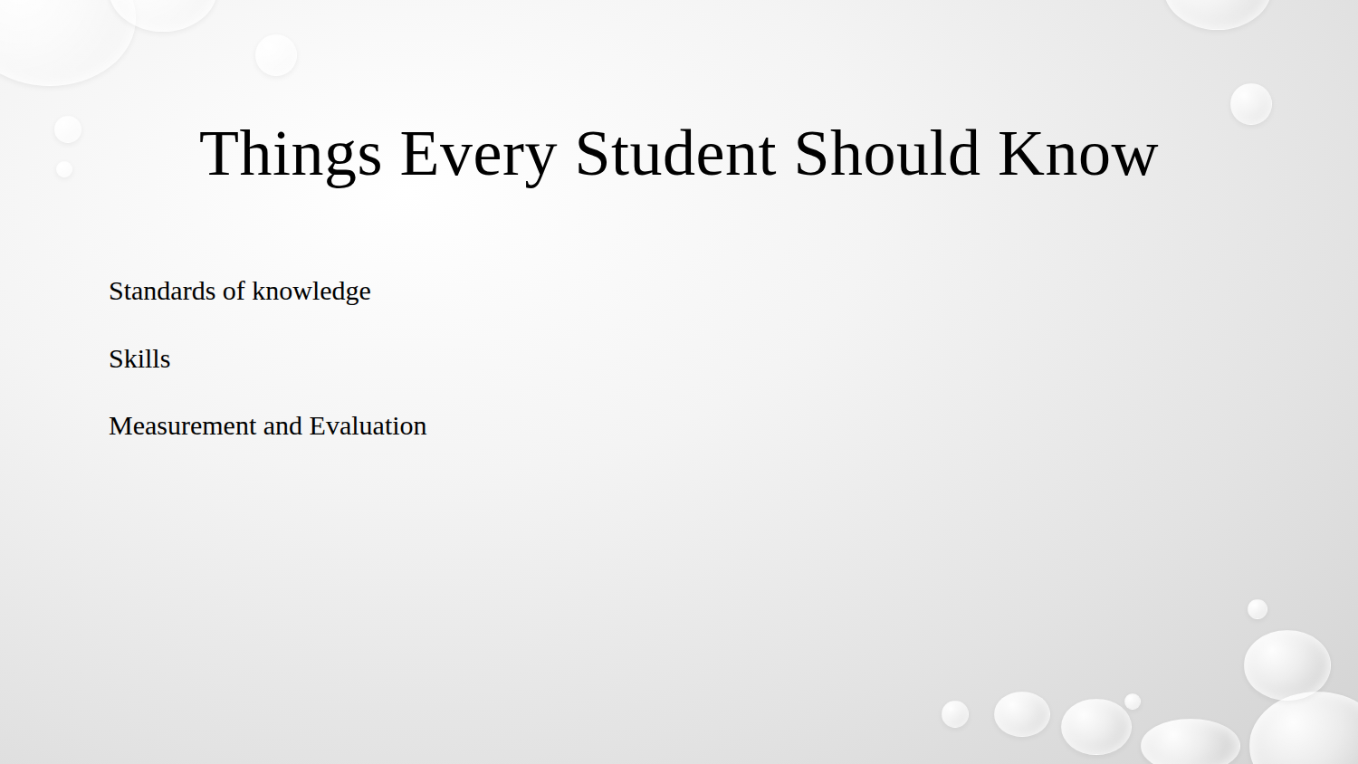Things Every Student Should Know
Standards of knowledge
Skills
Measurement and Evaluation